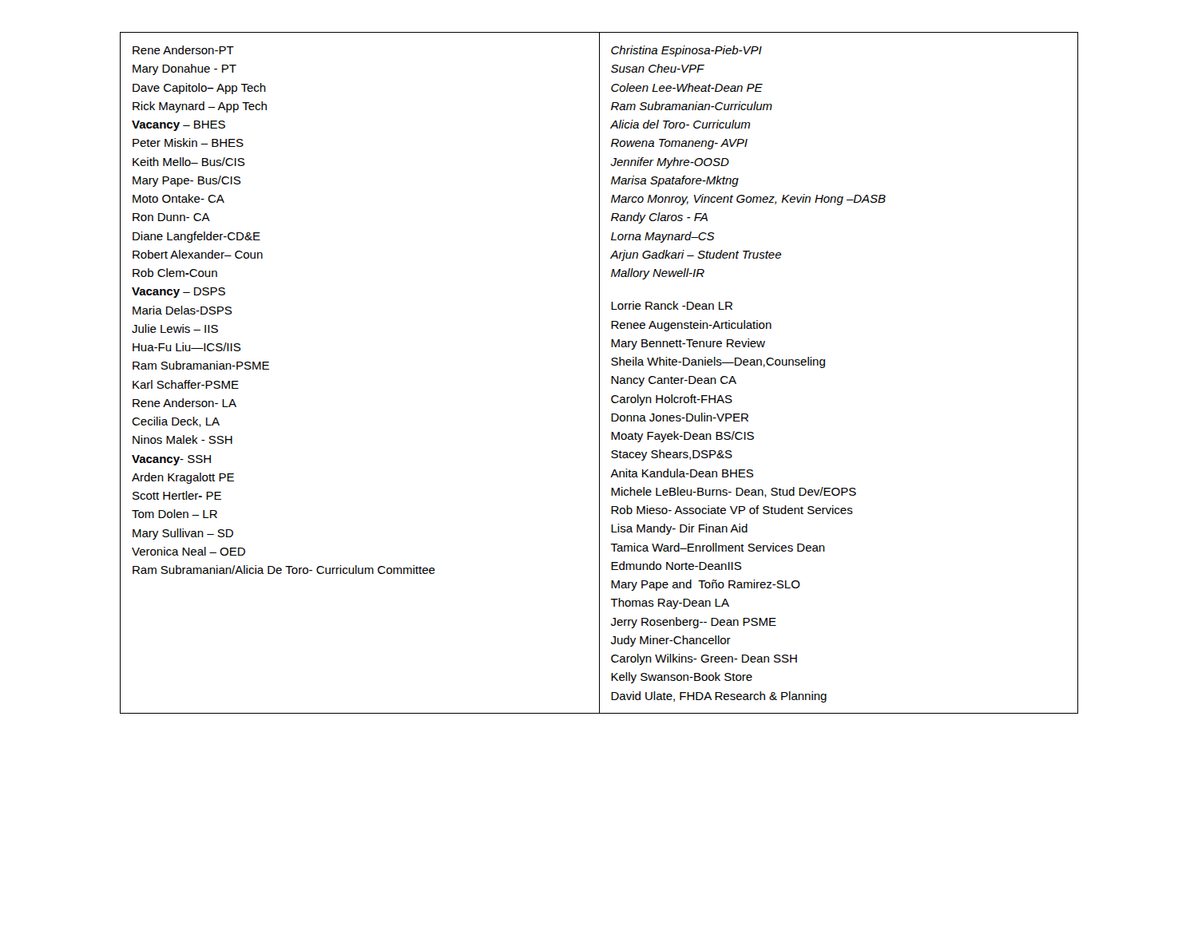| Rene Anderson-PT Mary Donahue - PT Dave Capitolo – App Tech Rick Maynard – App Tech Vacancy – BHES Peter Miskin – BHES Keith Mello– Bus/CIS Mary Pape- Bus/CIS Moto Ontake- CA Ron Dunn- CA Diane Langfelder-CD&E Robert Alexander– Coun Rob Clem - Coun Vacancy – DSPS Maria Delas-DSPS Julie Lewis – IIS Hua-Fu Liu—ICS/IIS Ram Subramanian-PSME Karl Schaffer-PSME Rene Anderson- LA Cecilia Deck, LA Ninos Malek - SSH Vacancy - SSH Arden Kragalott PE Scott Hertler - PE Tom Dolen – LR Mary Sullivan – SD Veronica Neal – OED Ram Subramanian/Alicia De Toro- Curriculum Committee | Christina Espinosa-Pieb-VPI Susan Cheu-VPF Coleen Lee-Wheat-Dean PE Ram Subramanian-Curriculum Alicia del Toro- Curriculum Rowena Tomaneng- AVPI Jennifer Myhre-OOSD Marisa Spatafore-Mktng Marco Monroy, Vincent Gomez, Kevin Hong –DASB Randy Claros - FA Lorna Maynard–CS Arjun Gadkari – Student Trustee Mallory Newell-IR Lorrie Ranck -Dean LR Renee Augenstein-Articulation Mary Bennett-Tenure Review Sheila White-Daniels—Dean,Counseling Nancy Canter-Dean CA Carolyn Holcroft-FHAS Donna Jones-Dulin-VPER Moaty Fayek-Dean BS/CIS Stacey Shears,DSP&S Anita Kandula-Dean BHES Michele LeBleu-Burns- Dean, Stud Dev/EOPS Rob Mieso- Associate VP of Student Services Lisa Mandy- Dir Finan Aid Tamica Ward–Enrollment Services Dean Edmundo Norte-DeanIIS Mary Pape and Toño Ramirez-SLO Thomas Ray-Dean LA Jerry Rosenberg-- Dean PSME Judy Miner-Chancellor Carolyn Wilkins- Green- Dean SSH Kelly Swanson-Book Store David Ulate, FHDA Research & Planning |